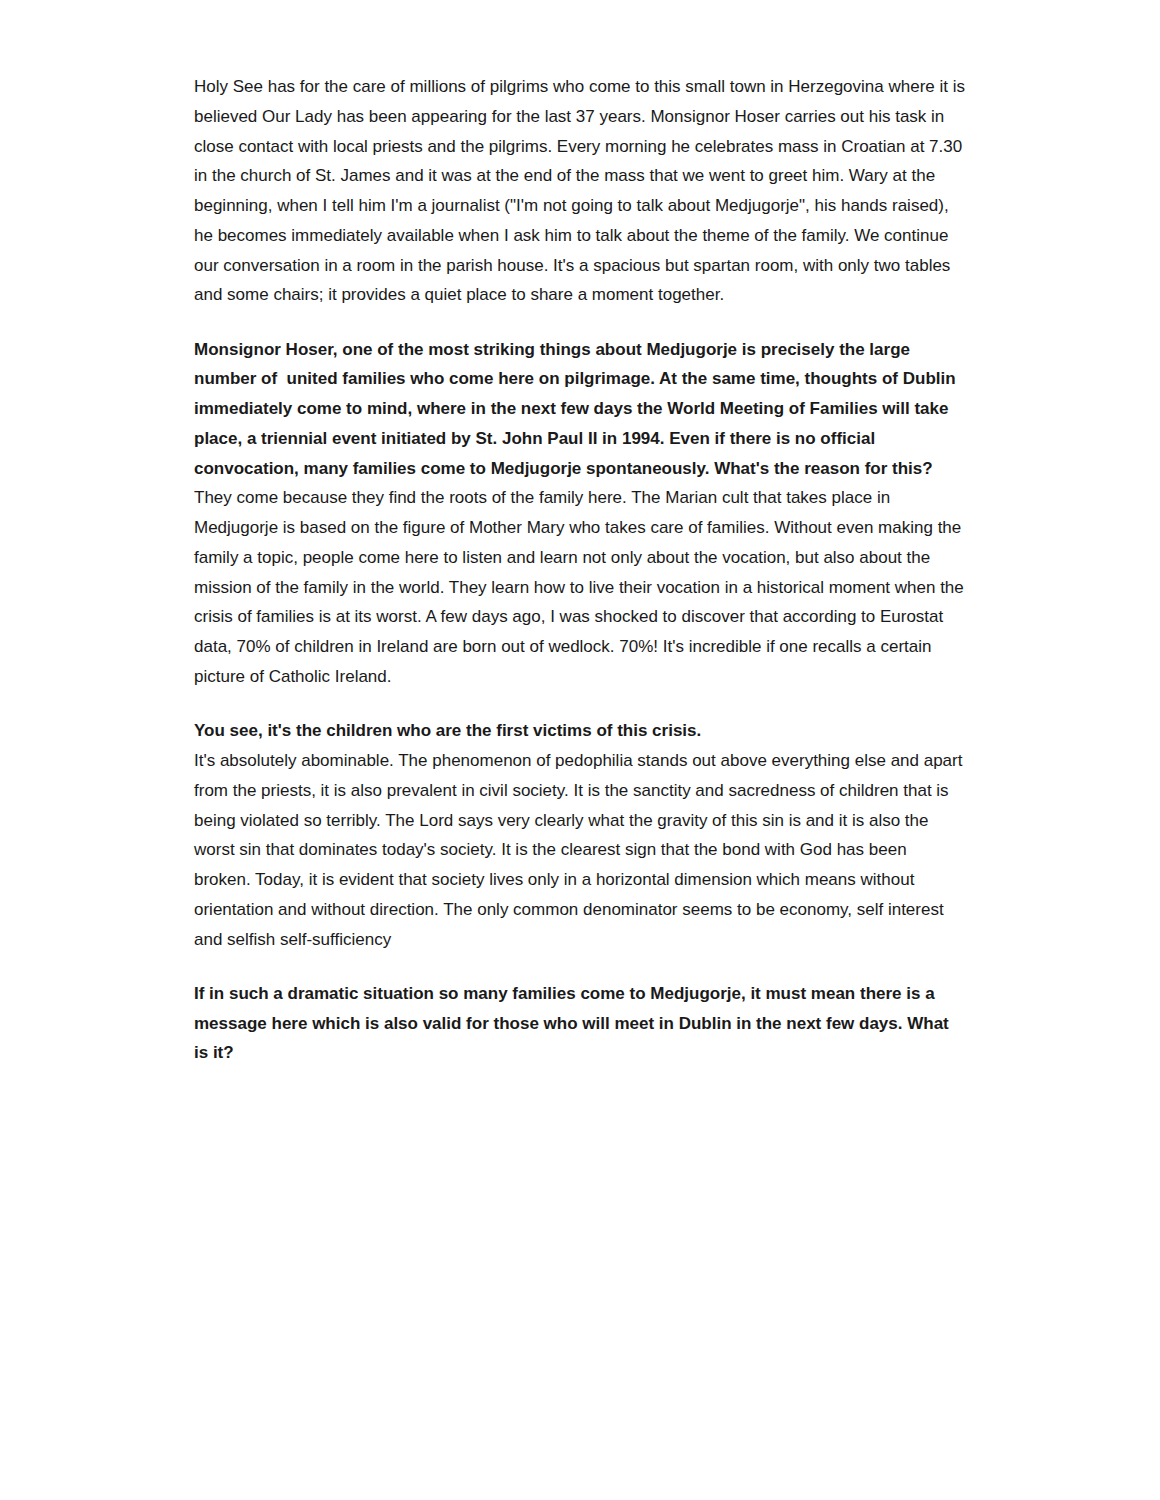Holy See has for the care of millions of pilgrims who come to this small town in Herzegovina where it is believed Our Lady has been appearing for the last 37 years. Monsignor Hoser carries out his task in close contact with local priests and the pilgrims. Every morning he celebrates mass in Croatian at 7.30 in the church of St. James and it was at the end of the mass that we went to greet him. Wary at the beginning, when I tell him I'm a journalist ("I'm not going to talk about Medjugorje", his hands raised), he becomes immediately available when I ask him to talk about the theme of the family. We continue our conversation in a room in the parish house. It's a spacious but spartan room, with only two tables and some chairs; it provides a quiet place to share a moment together.
Monsignor Hoser, one of the most striking things about Medjugorje is precisely the large number of united families who come here on pilgrimage. At the same time, thoughts of Dublin immediately come to mind, where in the next few days the World Meeting of Families will take place, a triennial event initiated by St. John Paul II in 1994. Even if there is no official convocation, many families come to Medjugorje spontaneously. What's the reason for this?
They come because they find the roots of the family here. The Marian cult that takes place in Medjugorje is based on the figure of Mother Mary who takes care of families. Without even making the family a topic, people come here to listen and learn not only about the vocation, but also about the mission of the family in the world. They learn how to live their vocation in a historical moment when the crisis of families is at its worst. A few days ago, I was shocked to discover that according to Eurostat data, 70% of children in Ireland are born out of wedlock. 70%! It's incredible if one recalls a certain picture of Catholic Ireland.
You see, it's the children who are the first victims of this crisis.
It's absolutely abominable. The phenomenon of pedophilia stands out above everything else and apart from the priests, it is also prevalent in civil society. It is the sanctity and sacredness of children that is being violated so terribly. The Lord says very clearly what the gravity of this sin is and it is also the worst sin that dominates today's society. It is the clearest sign that the bond with God has been broken. Today, it is evident that society lives only in a horizontal dimension which means without orientation and without direction. The only common denominator seems to be economy, self interest and selfish self-sufficiency
If in such a dramatic situation so many families come to Medjugorje, it must mean there is a message here which is also valid for those who will meet in Dublin in the next few days. What is it?